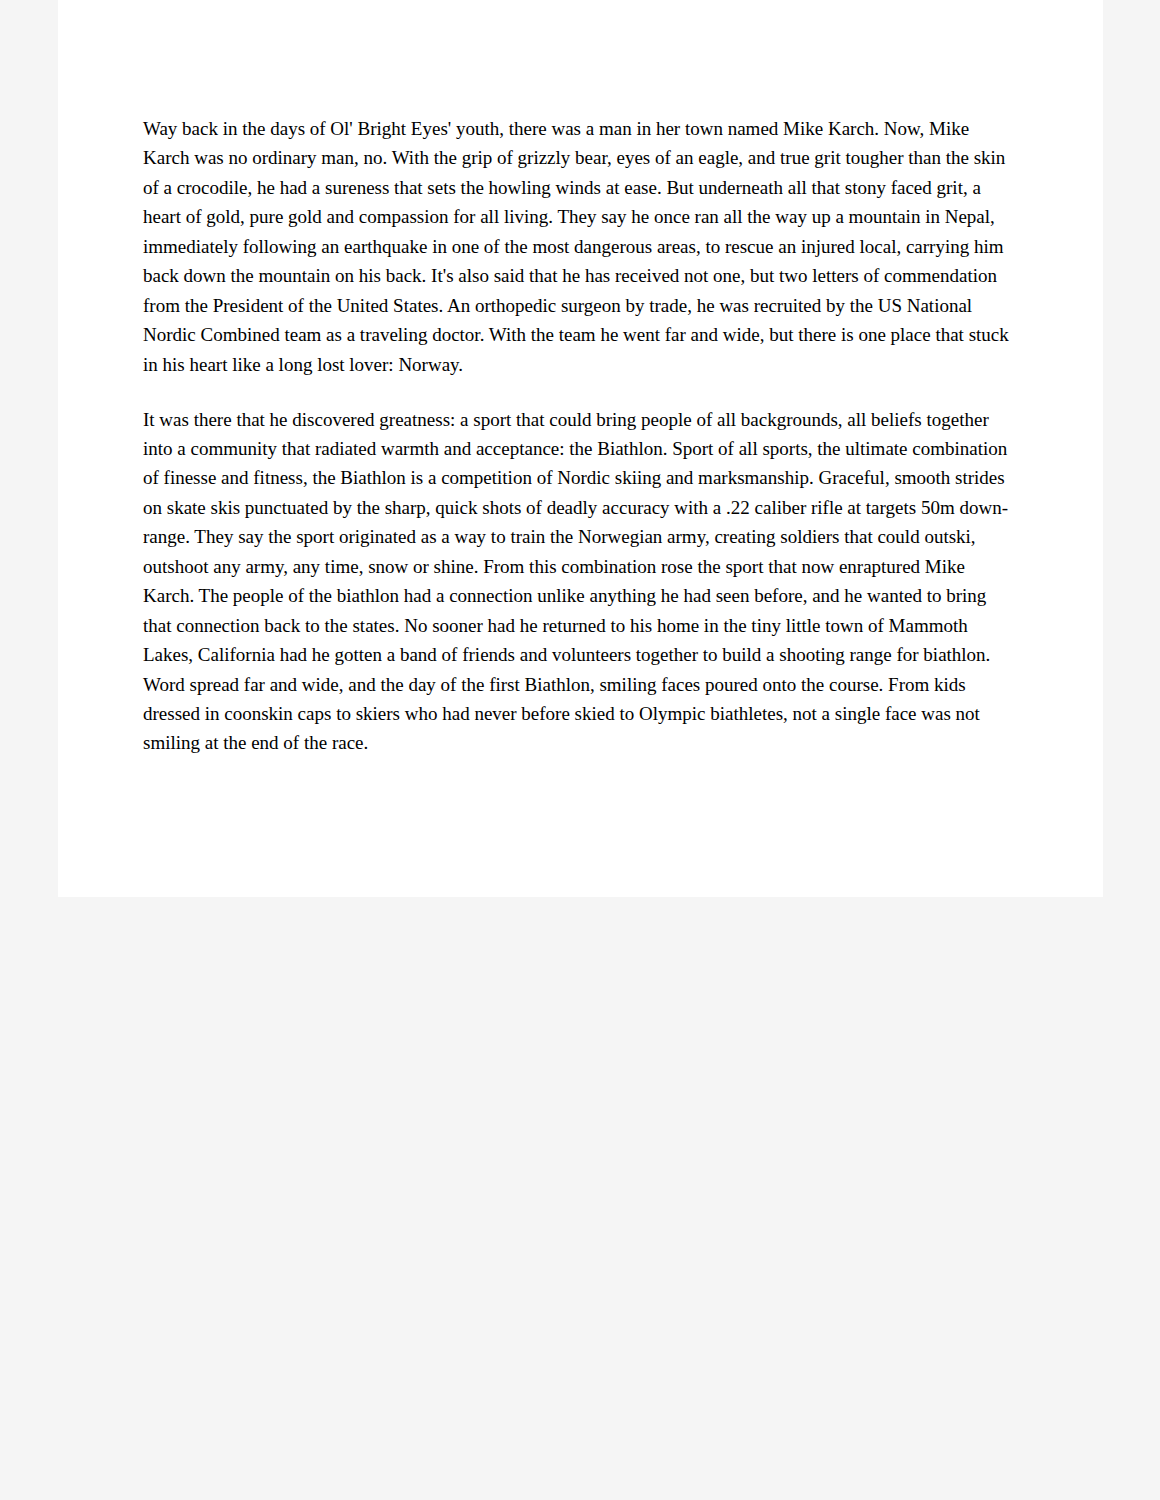Way back in the days of Ol' Bright Eyes' youth, there was a man in her town named Mike Karch. Now, Mike Karch was no ordinary man, no. With the grip of grizzly bear, eyes of an eagle, and true grit tougher than the skin of a crocodile, he had a sureness that sets the howling winds at ease. But underneath all that stony faced grit, a heart of gold, pure gold and compassion for all living. They say he once ran all the way up a mountain in Nepal, immediately following an earthquake in one of the most dangerous areas, to rescue an injured local, carrying him back down the mountain on his back. It's also said that he has received not one, but two letters of commendation from the President of the United States. An orthopedic surgeon by trade, he was recruited by the US National Nordic Combined team as a traveling doctor. With the team he went far and wide, but there is one place that stuck in his heart like a long lost lover: Norway.
It was there that he discovered greatness: a sport that could bring people of all backgrounds, all beliefs together into a community that radiated warmth and acceptance: the Biathlon. Sport of all sports, the ultimate combination of finesse and fitness, the Biathlon is a competition of Nordic skiing and marksmanship. Graceful, smooth strides on skate skis punctuated by the sharp, quick shots of deadly accuracy with a .22 caliber rifle at targets 50m down-range. They say the sport originated as a way to train the Norwegian army, creating soldiers that could outski, outshoot any army, any time, snow or shine. From this combination rose the sport that now enraptured Mike Karch. The people of the biathlon had a connection unlike anything he had seen before, and he wanted to bring that connection back to the states. No sooner had he returned to his home in the tiny little town of Mammoth Lakes, California had he gotten a band of friends and volunteers together to build a shooting range for biathlon.
Word spread far and wide, and the day of the first Biathlon, smiling faces poured onto the course. From kids dressed in coonskin caps to skiers who had never before skied to Olympic biathletes, not a single face was not smiling at the end of the race.